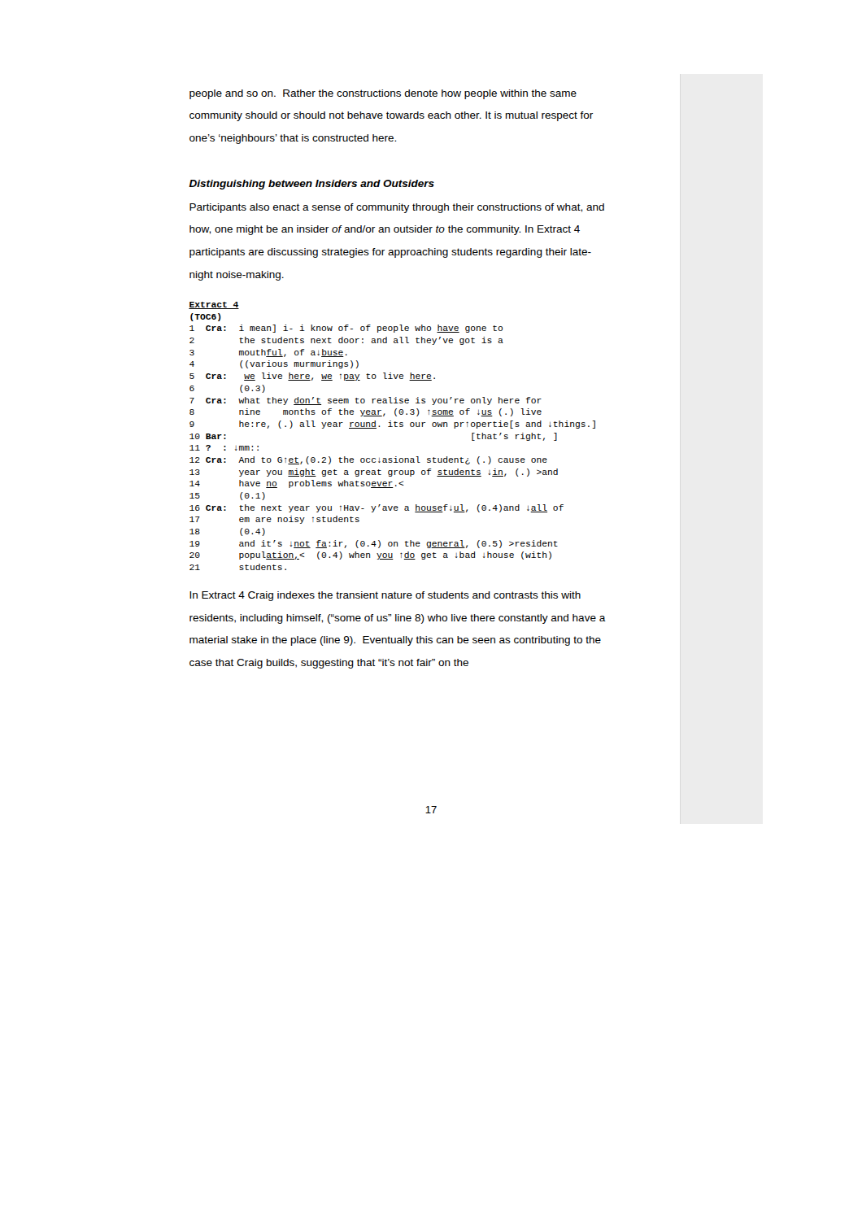people and so on. Rather the constructions denote how people within the same community should or should not behave towards each other. It is mutual respect for one’s ‘neighbours’ that is constructed here.
Distinguishing between Insiders and Outsiders
Participants also enact a sense of community through their constructions of what, and how, one might be an insider of and/or an outsider to the community. In Extract 4 participants are discussing strategies for approaching students regarding their late-night noise-making.
Extract 4 (TOC6) 1 Cra: i mean] i- i know of- of people who have gone to 2 the students next door: and all they’ve got is a 3 mouthful, of a↓buse. 4 ((various murmurings)) 5 Cra: we live here, we ↑pay to live here. 6 (0.3) 7 Cra: what they don’t seem to realise is you’re only here for 8 nine months of the year, (0.3) ↑some of ↓us (.) live 9 he:re, (.) all year round. its our own pr↑opertie[s and ↓things.] 10 Bar: [that’s right, ] 11 ? : ↓mm:: 12 Cra: And to G↑et,(0.2) the occ↓asional student¿ (.) cause one 13 year you might get a great group of students ↓in, (.) >and 14 have no problems whatsoever.< 15 (0.1) 16 Cra: the next year you ↑Hav- y’ave a housef↓ul, (0.4)and ↓all of 17 em are noisy ↑students 18 (0.4) 19 and it’s ↓not fa:ir, (0.4) on the general, (0.5) >resident 20 population,< (0.4) when you ↑do get a ↓bad ↓house (with) 21 students.
In Extract 4 Craig indexes the transient nature of students and contrasts this with residents, including himself, (“some of us” line 8) who live there constantly and have a material stake in the place (line 9). Eventually this can be seen as contributing to the case that Craig builds, suggesting that “it’s not fair” on the
17